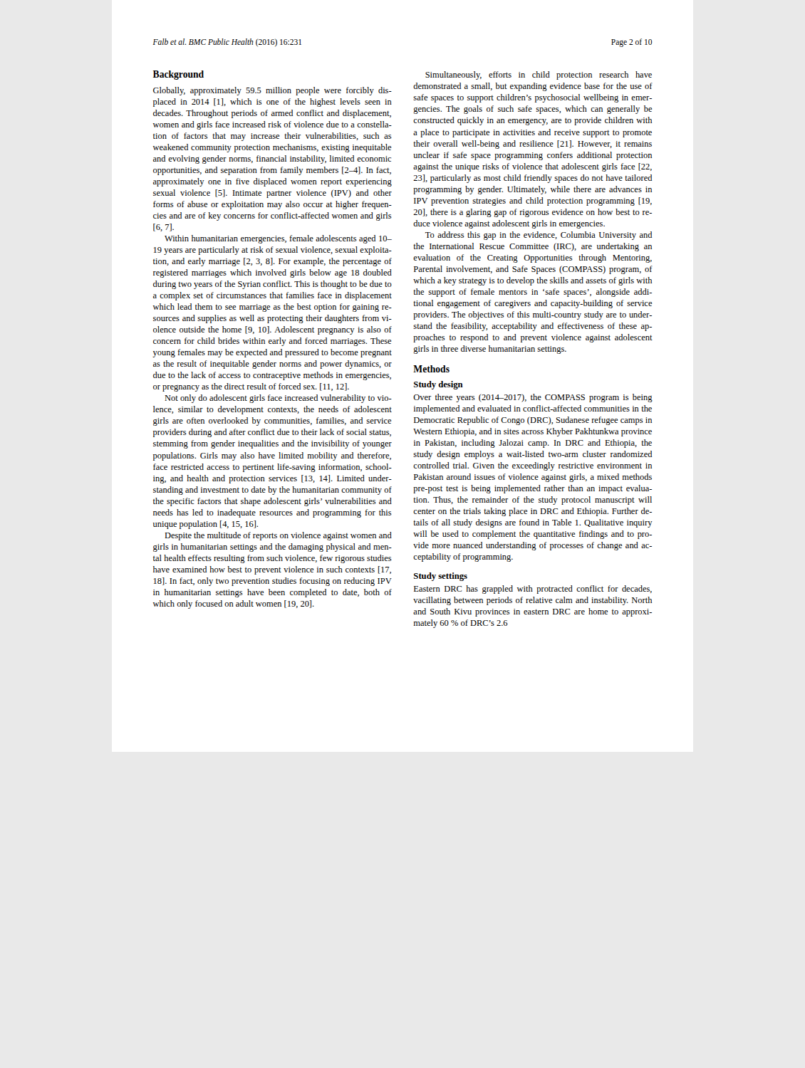Falb et al. BMC Public Health (2016) 16:231
Page 2 of 10
Background
Globally, approximately 59.5 million people were forcibly displaced in 2014 [1], which is one of the highest levels seen in decades. Throughout periods of armed conflict and displacement, women and girls face increased risk of violence due to a constellation of factors that may increase their vulnerabilities, such as weakened community protection mechanisms, existing inequitable and evolving gender norms, financial instability, limited economic opportunities, and separation from family members [2–4]. In fact, approximately one in five displaced women report experiencing sexual violence [5]. Intimate partner violence (IPV) and other forms of abuse or exploitation may also occur at higher frequencies and are of key concerns for conflict-affected women and girls [6, 7].
Within humanitarian emergencies, female adolescents aged 10–19 years are particularly at risk of sexual violence, sexual exploitation, and early marriage [2, 3, 8]. For example, the percentage of registered marriages which involved girls below age 18 doubled during two years of the Syrian conflict. This is thought to be due to a complex set of circumstances that families face in displacement which lead them to see marriage as the best option for gaining resources and supplies as well as protecting their daughters from violence outside the home [9, 10]. Adolescent pregnancy is also of concern for child brides within early and forced marriages. These young females may be expected and pressured to become pregnant as the result of inequitable gender norms and power dynamics, or due to the lack of access to contraceptive methods in emergencies, or pregnancy as the direct result of forced sex. [11, 12].
Not only do adolescent girls face increased vulnerability to violence, similar to development contexts, the needs of adolescent girls are often overlooked by communities, families, and service providers during and after conflict due to their lack of social status, stemming from gender inequalities and the invisibility of younger populations. Girls may also have limited mobility and therefore, face restricted access to pertinent life-saving information, schooling, and health and protection services [13, 14]. Limited understanding and investment to date by the humanitarian community of the specific factors that shape adolescent girls’ vulnerabilities and needs has led to inadequate resources and programming for this unique population [4, 15, 16].
Despite the multitude of reports on violence against women and girls in humanitarian settings and the damaging physical and mental health effects resulting from such violence, few rigorous studies have examined how best to prevent violence in such contexts [17, 18]. In fact, only two prevention studies focusing on reducing IPV in humanitarian settings have been completed to date, both of which only focused on adult women [19, 20].
Simultaneously, efforts in child protection research have demonstrated a small, but expanding evidence base for the use of safe spaces to support children’s psychosocial wellbeing in emergencies. The goals of such safe spaces, which can generally be constructed quickly in an emergency, are to provide children with a place to participate in activities and receive support to promote their overall well-being and resilience [21]. However, it remains unclear if safe space programming confers additional protection against the unique risks of violence that adolescent girls face [22, 23], particularly as most child friendly spaces do not have tailored programming by gender. Ultimately, while there are advances in IPV prevention strategies and child protection programming [19, 20], there is a glaring gap of rigorous evidence on how best to reduce violence against adolescent girls in emergencies.
To address this gap in the evidence, Columbia University and the International Rescue Committee (IRC), are undertaking an evaluation of the Creating Opportunities through Mentoring, Parental involvement, and Safe Spaces (COMPASS) program, of which a key strategy is to develop the skills and assets of girls with the support of female mentors in ‘safe spaces’, alongside additional engagement of caregivers and capacity-building of service providers. The objectives of this multi-country study are to understand the feasibility, acceptability and effectiveness of these approaches to respond to and prevent violence against adolescent girls in three diverse humanitarian settings.
Methods
Study design
Over three years (2014–2017), the COMPASS program is being implemented and evaluated in conflict-affected communities in the Democratic Republic of Congo (DRC), Sudanese refugee camps in Western Ethiopia, and in sites across Khyber Pakhtunkwa province in Pakistan, including Jalozai camp. In DRC and Ethiopia, the study design employs a wait-listed two-arm cluster randomized controlled trial. Given the exceedingly restrictive environment in Pakistan around issues of violence against girls, a mixed methods pre-post test is being implemented rather than an impact evaluation. Thus, the remainder of the study protocol manuscript will center on the trials taking place in DRC and Ethiopia. Further details of all study designs are found in Table 1. Qualitative inquiry will be used to complement the quantitative findings and to provide more nuanced understanding of processes of change and acceptability of programming.
Study settings
Eastern DRC has grappled with protracted conflict for decades, vacillating between periods of relative calm and instability. North and South Kivu provinces in eastern DRC are home to approximately 60 % of DRC’s 2.6